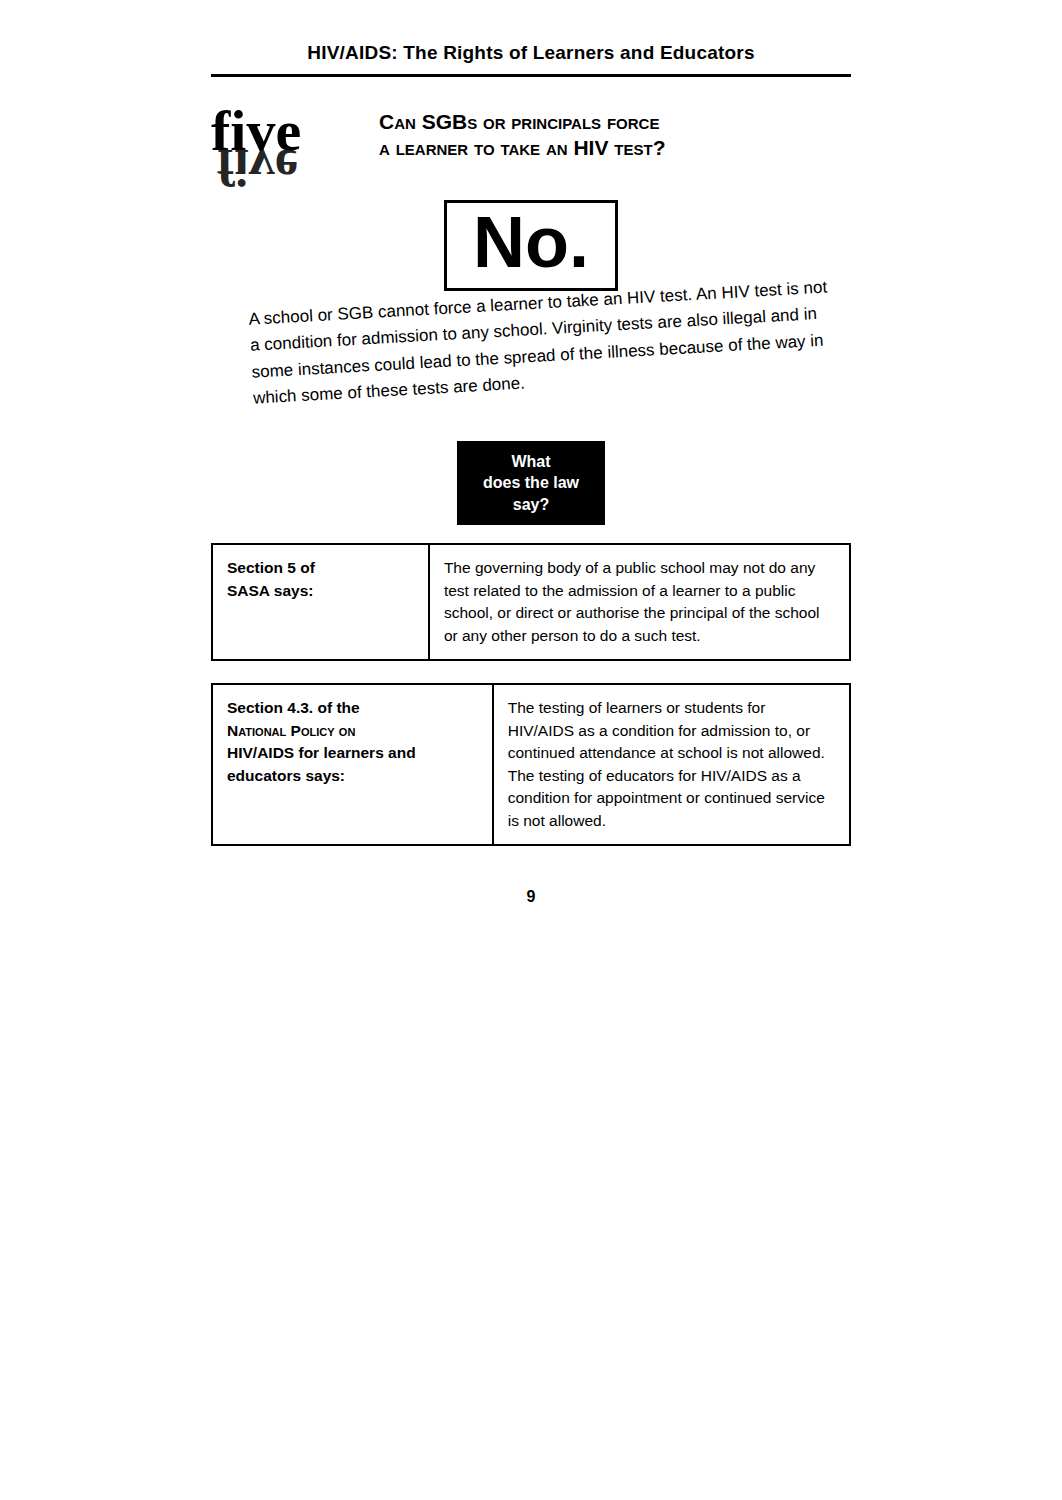HIV/AIDS: The Rights of Learners and Educators
fivefive
Can SGBs or principals force
a learner to take an HIV test?
No.
A school or SGB cannot force a learner to take an HIV test. An HIV test is not a condition for admission to any school. Virginity tests are also illegal and in some instances could lead to the spread of the illness because of the way in which some of these tests are done.
What
does the law
say?
| Section 5 of SASA says: | The governing body of a public school may not do any test related to the admission of a learner to a public school, or direct or authorise the principal of the school or any other person to do a such test. |
| Section 4.3. of the National Policy on HIV/AIDS for learners and educators says: | The testing of learners or students for HIV/AIDS as a condition for admission to, or continued attendance at school is not allowed. The testing of educators for HIV/AIDS as a condition for appointment or continued service is not allowed. |
9